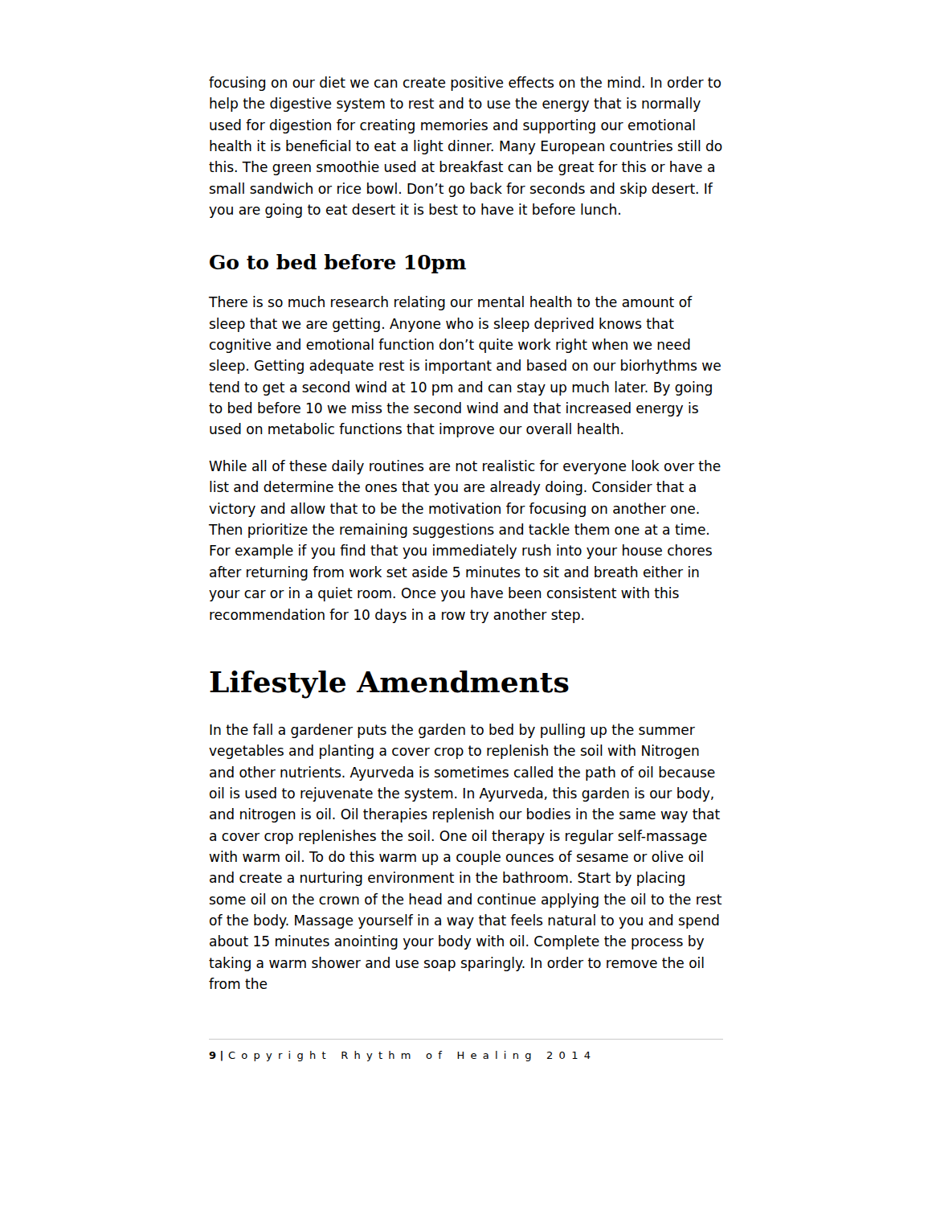focusing on our diet we can create positive effects on the mind. In order to help the digestive system to rest and to use the energy that is normally used for digestion for creating memories and supporting our emotional health it is beneficial to eat a light dinner. Many European countries still do this. The green smoothie used at breakfast can be great for this or have a small sandwich or rice bowl. Don’t go back for seconds and skip desert. If you are going to eat desert it is best to have it before lunch.
Go to bed before 10pm
There is so much research relating our mental health to the amount of sleep that we are getting. Anyone who is sleep deprived knows that cognitive and emotional function don’t quite work right when we need sleep. Getting adequate rest is important and based on our biorhythms we tend to get a second wind at 10 pm and can stay up much later. By going to bed before 10 we miss the second wind and that increased energy is used on metabolic functions that improve our overall health.
While all of these daily routines are not realistic for everyone look over the list and determine the ones that you are already doing. Consider that a victory and allow that to be the motivation for focusing on another one. Then prioritize the remaining suggestions and tackle them one at a time. For example if you find that you immediately rush into your house chores after returning from work set aside 5 minutes to sit and breath either in your car or in a quiet room. Once you have been consistent with this recommendation for 10 days in a row try another step.
Lifestyle Amendments
In the fall a gardener puts the garden to bed by pulling up the summer vegetables and planting a cover crop to replenish the soil with Nitrogen and other nutrients. Ayurveda is sometimes called the path of oil because oil is used to rejuvenate the system. In Ayurveda, this garden is our body, and nitrogen is oil. Oil therapies replenish our bodies in the same way that a cover crop replenishes the soil. One oil therapy is regular self-massage with warm oil. To do this warm up a couple ounces of sesame or olive oil and create a nurturing environment in the bathroom. Start by placing some oil on the crown of the head and continue applying the oil to the rest of the body. Massage yourself in a way that feels natural to you and spend about 15 minutes anointing your body with oil. Complete the process by taking a warm shower and use soap sparingly. In order to remove the oil from the
9 | C o p y r i g h t R h y t h m o f H e a l i n g 2 0 1 4